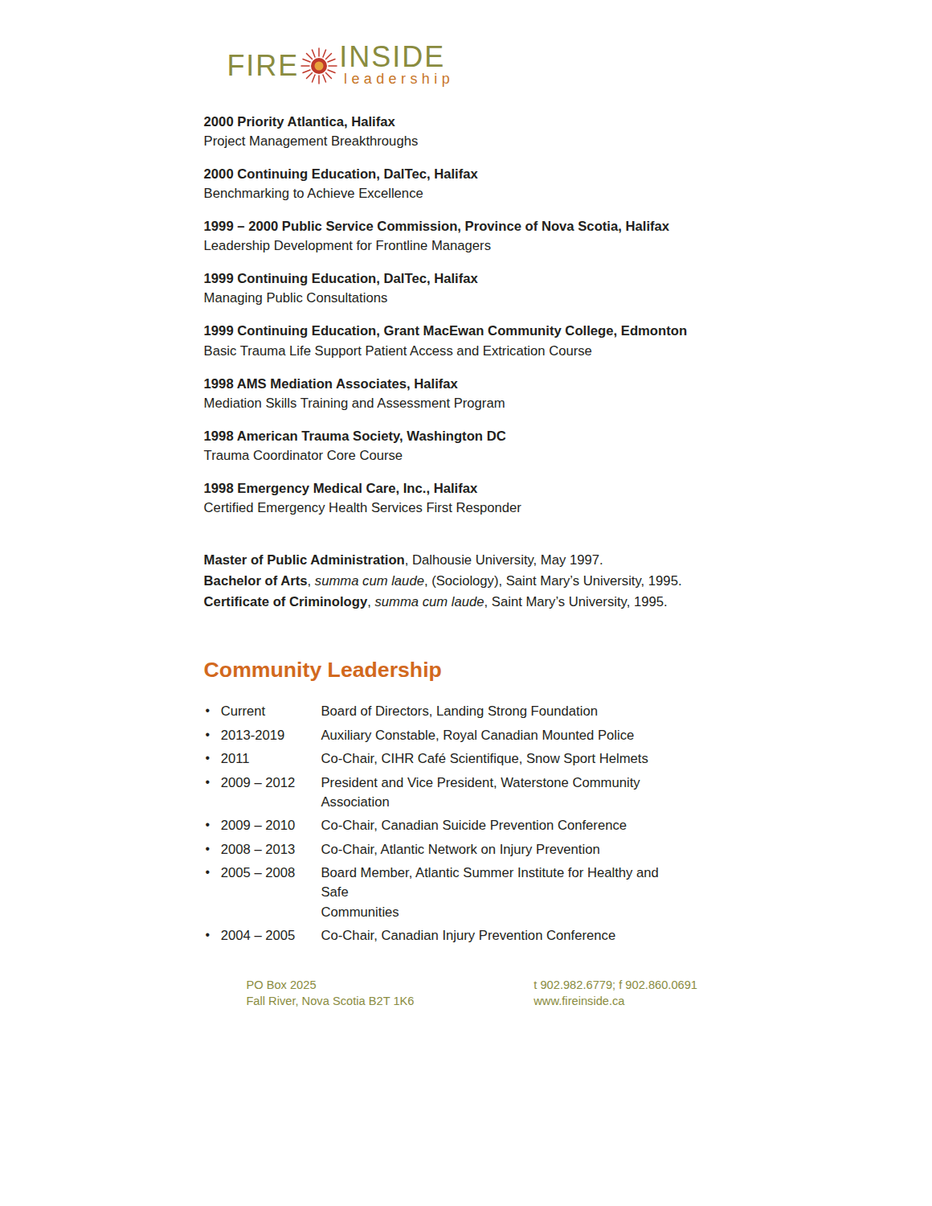FIRE
INSIDE leadership
2000 Priority Atlantica, Halifax
Project Management Breakthroughs
2000 Continuing Education, DalTec, Halifax
Benchmarking to Achieve Excellence
1999 – 2000 Public Service Commission, Province of Nova Scotia, Halifax
Leadership Development for Frontline Managers
1999 Continuing Education, DalTec, Halifax
Managing Public Consultations
1999 Continuing Education, Grant MacEwan Community College, Edmonton
Basic Trauma Life Support Patient Access and Extrication Course
1998 AMS Mediation Associates, Halifax
Mediation Skills Training and Assessment Program
1998 American Trauma Society, Washington DC
Trauma Coordinator Core Course
1998 Emergency Medical Care, Inc., Halifax
Certified Emergency Health Services First Responder
Master of Public Administration, Dalhousie University, May 1997.
Bachelor of Arts, summa cum laude, (Sociology), Saint Mary’s University, 1995.
Certificate of Criminology, summa cum laude, Saint Mary’s University, 1995.
Community Leadership
Current Board of Directors, Landing Strong Foundation
2013-2019 Auxiliary Constable, Royal Canadian Mounted Police
2011 Co-Chair, CIHR Café Scientifique, Snow Sport Helmets
2009 – 2012 President and Vice President, Waterstone CommunityAssociation
2009 – 2010 Co-Chair, Canadian Suicide Prevention Conference
2008 – 2013 Co-Chair, Atlantic Network on Injury Prevention
2005 – 2008 Board Member, Atlantic Summer Institute for Healthy and SafeCommunities
2004 – 2005 Co-Chair, Canadian Injury Prevention Conference
PO Box 2025
Fall River, Nova Scotia B2T 1K6
t 902.982.6779; f 902.860.0691
www.fireinside.ca